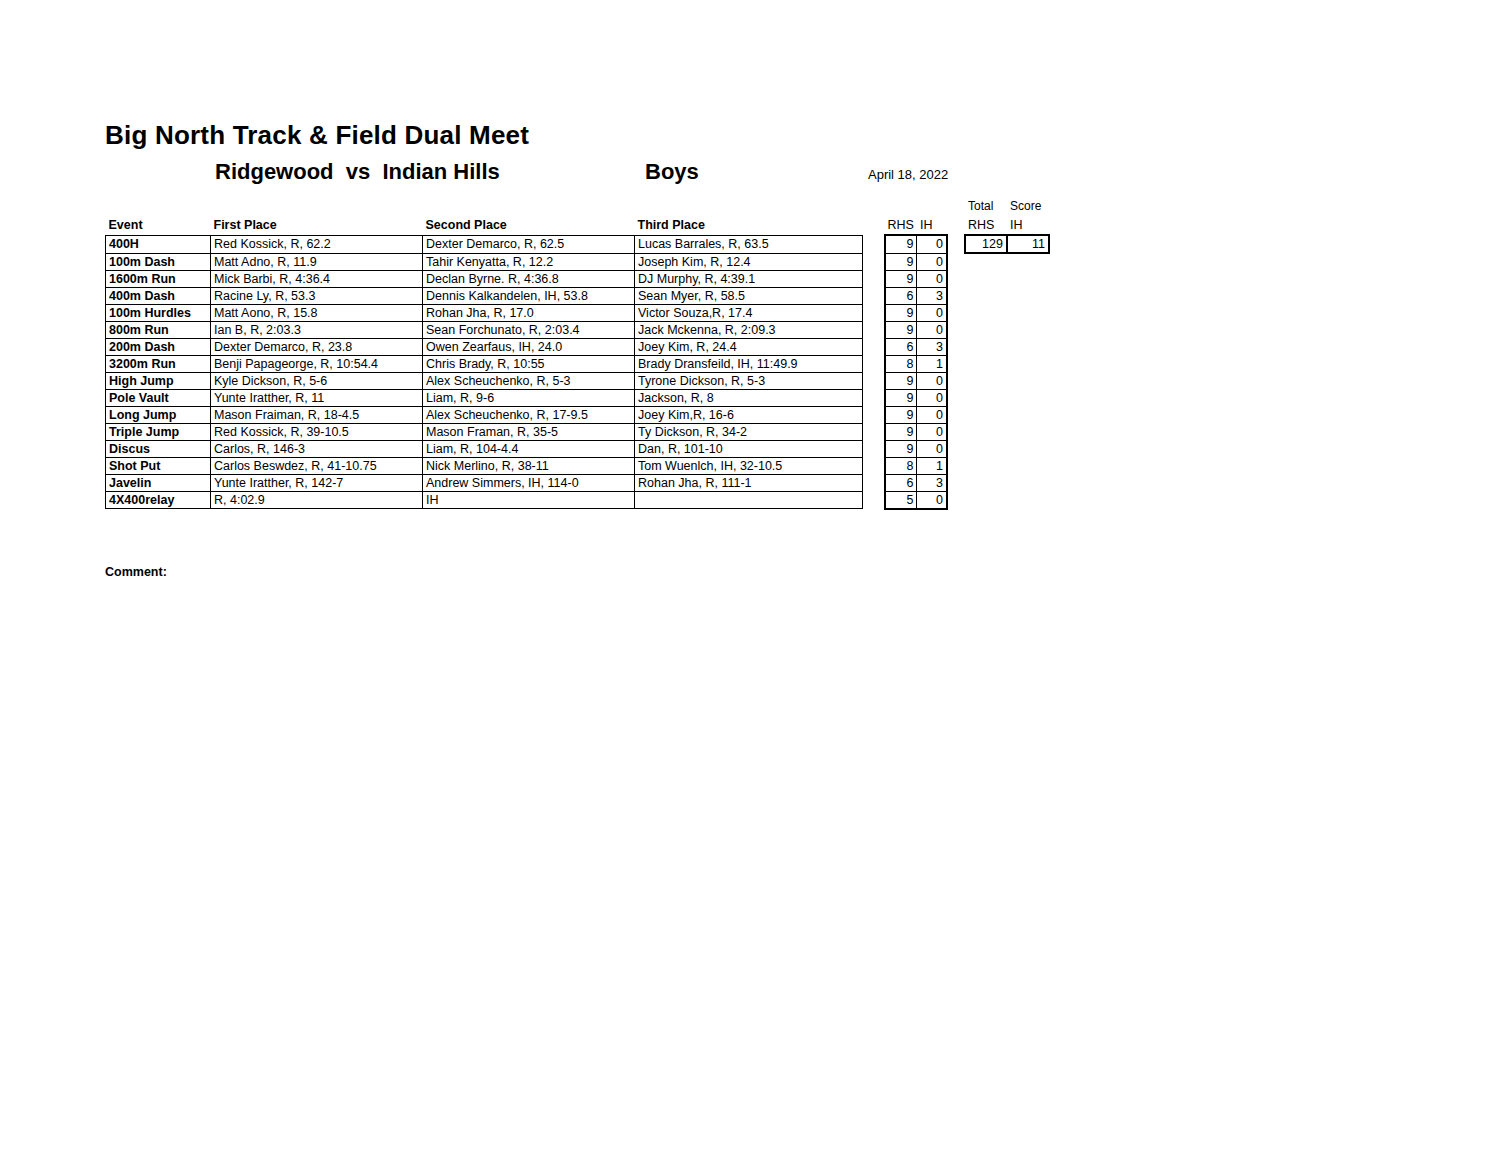Big North Track & Field Dual Meet
Ridgewood vs Indian Hills Boys April 18, 2022
Total Score
| Event | First Place | Second Place | Third Place | | RHS | IH | | RHS | IH |
| --- | --- | --- | --- | --- | --- | --- | --- | --- | --- |
| 400H | Red Kossick, R, 62.2 | Dexter Demarco, R, 62.5 | Lucas Barrales, R, 63.5 | | 9 | 0 | | 129 | 11 |
| 100m Dash | Matt Adno, R, 11.9 | Tahir Kenyatta, R, 12.2 | Joseph Kim, R, 12.4 | | 9 | 0 | | | |
| 1600m Run | Mick Barbi, R, 4:36.4 | Declan Byrne. R, 4:36.8 | DJ Murphy, R, 4:39.1 | | 9 | 0 | | | |
| 400m Dash | Racine Ly, R, 53.3 | Dennis Kalkandelen, IH, 53.8 | Sean Myer, R, 58.5 | | 6 | 3 | | | |
| 100m Hurdles | Matt Aono, R, 15.8 | Rohan Jha, R, 17.0 | Victor Souza,R, 17.4 | | 9 | 0 | | | |
| 800m Run | Ian B, R, 2:03.3 | Sean Forchunato, R, 2:03.4 | Jack Mckenna, R, 2:09.3 | | 9 | 0 | | | |
| 200m Dash | Dexter Demarco, R, 23.8 | Owen Zearfaus, IH, 24.0 | Joey Kim, R, 24.4 | | 6 | 3 | | | |
| 3200m Run | Benji Papageorge, R, 10:54.4 | Chris Brady, R, 10:55 | Brady Dransfeild, IH, 11:49.9 | | 8 | 1 | | | |
| High Jump | Kyle Dickson, R, 5-6 | Alex Scheuchenko, R, 5-3 | Tyrone Dickson, R, 5-3 | | 9 | 0 | | | |
| Pole Vault | Yunte Iratther, R, 11 | Liam, R, 9-6 | Jackson, R, 8 | | 9 | 0 | | | |
| Long Jump | Mason Fraiman, R, 18-4.5 | Alex Scheuchenko, R, 17-9.5 | Joey Kim,R, 16-6 | | 9 | 0 | | | |
| Triple Jump | Red Kossick, R, 39-10.5 | Mason Framan, R, 35-5 | Ty Dickson, R, 34-2 | | 9 | 0 | | | |
| Discus | Carlos, R, 146-3 | Liam, R, 104-4.4 | Dan, R, 101-10 | | 9 | 0 | | | |
| Shot Put | Carlos Beswdez, R, 41-10.75 | Nick Merlino, R, 38-11 | Tom Wuenlch, IH, 32-10.5 | | 8 | 1 | | | |
| Javelin | Yunte Iratther, R, 142-7 | Andrew Simmers, IH, 114-0 | Rohan Jha, R, 111-1 | | 6 | 3 | | | |
| 4X400relay | R, 4:02.9 | IH | | | 5 | 0 | | | |
Comment: